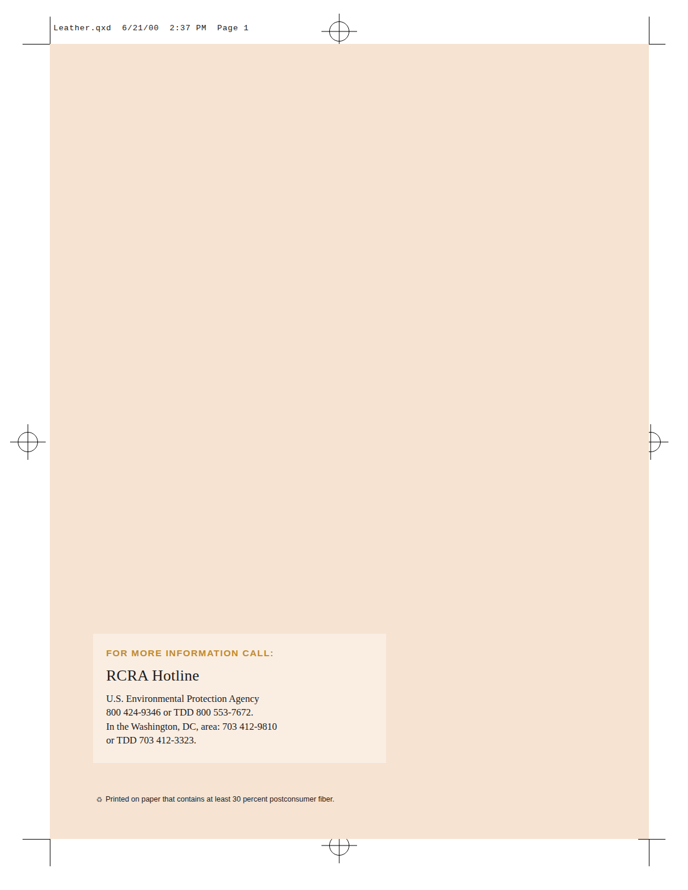Leather.qxd 6/21/00 2:37 PM Page 1
FOR MORE INFORMATION CALL:
RCRA Hotline
U.S. Environmental Protection Agency
800 424-9346 or TDD 800 553-7672.
In the Washington, DC, area: 703 412-9810
or TDD 703 412-3323.
♻Printed on paper that contains at least 30 percent postconsumer fiber.